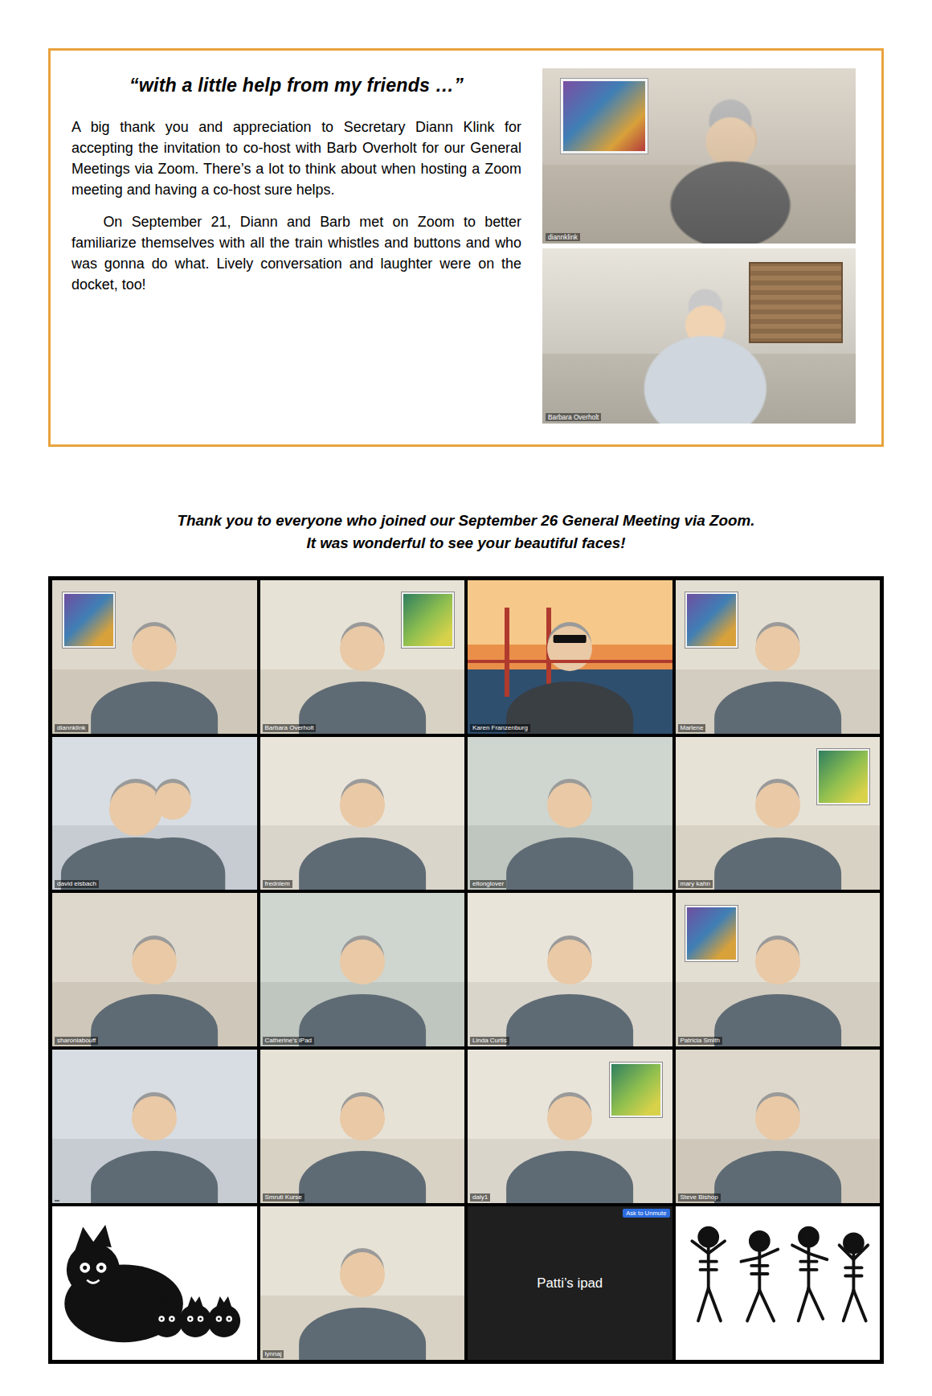“with a little help from my friends …”
A big thank you and appreciation to Secretary Diann Klink for accepting the invitation to co-host with Barb Overholt for our General Meetings via Zoom. There’s a lot to think about when hosting a Zoom meeting and having a co-host sure helps.
On September 21, Diann and Barb met on Zoom to better familiarize themselves with all the train whistles and buttons and who was gonna do what. Lively conversation and laughter were on the docket, too!
diannklink
Barbara Overholt
Thank you to everyone who joined our September 26 General Meeting via Zoom.
It was wonderful to see your beautiful faces!
diannklink
Barbara Overholt
Karen Franzenburg
Marlene
david eisbach
frednlem
eltonglover
mary kahn
sharoniabouff
Catherine’s iPad
Linda Curtis
Patricia Smith
Smruti Kurse
daly1
Steve Bishop
lynnaj
Ask to Unmute Patti’s ipad